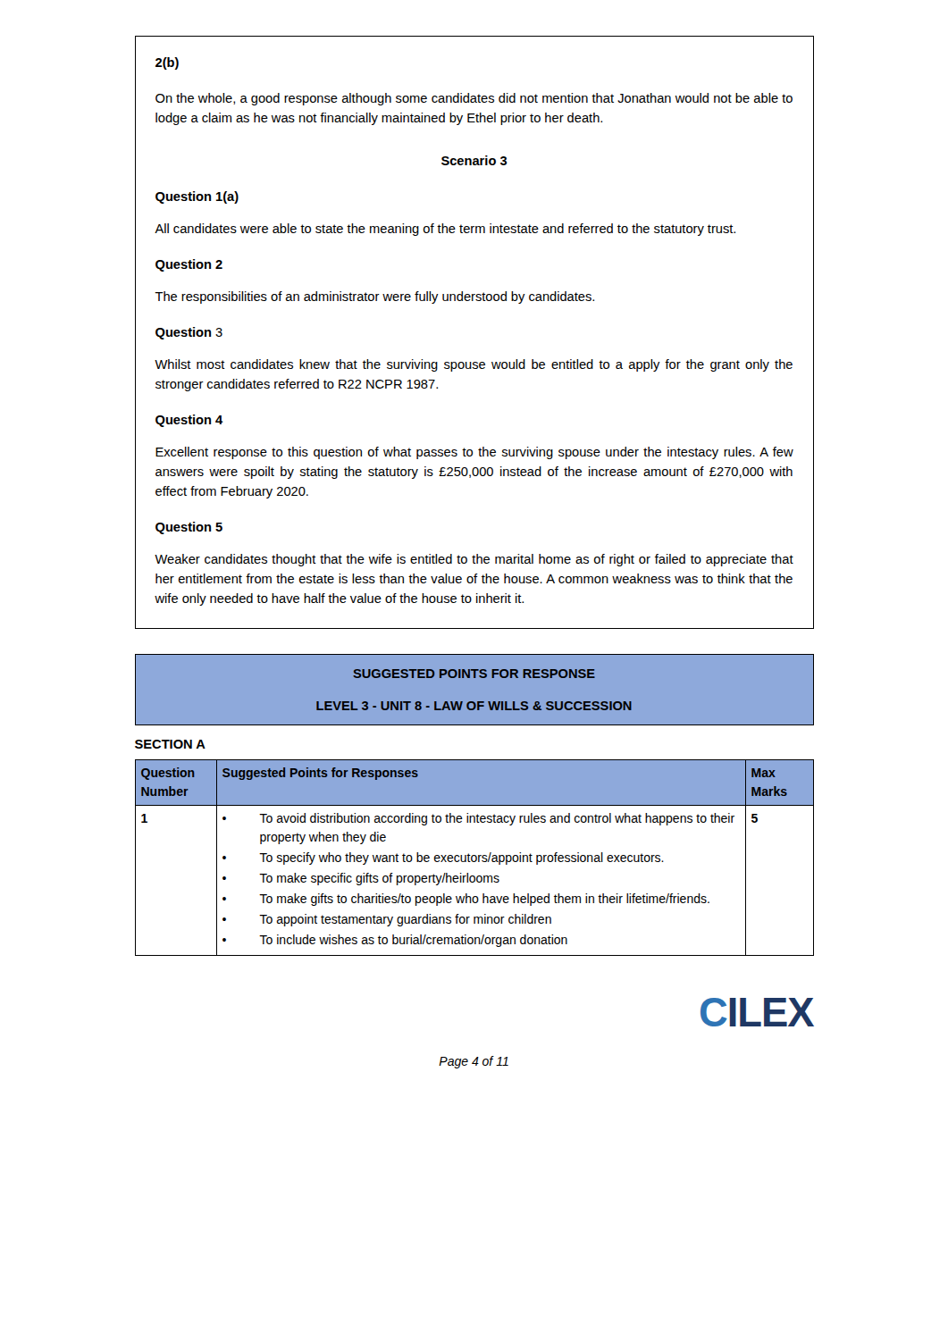2(b)
On the whole, a good response although some candidates did not mention that Jonathan would not be able to lodge a claim as he was not financially maintained by Ethel prior to her death.
Scenario 3
Question 1(a)
All candidates were able to state the meaning of the term intestate and referred to the statutory trust.
Question 2
The responsibilities of an administrator were fully understood by candidates.
Question 3
Whilst most candidates knew that the surviving spouse would be entitled to a apply for the grant only the stronger candidates referred to R22 NCPR 1987.
Question 4
Excellent response to this question of what passes to the surviving spouse under the intestacy rules. A few answers were spoilt by stating the statutory is £250,000 instead of the increase amount of £270,000 with effect from February 2020.
Question 5
Weaker candidates thought that the wife is entitled to the marital home as of right or failed to appreciate that her entitlement from the estate is less than the value of the house. A common weakness was to think that the wife only needed to have half the value of the house to inherit it.
SUGGESTED POINTS FOR RESPONSE
LEVEL 3 - UNIT 8 - LAW OF WILLS & SUCCESSION
SECTION A
| Question Number | Suggested Points for Responses | Max Marks |
| --- | --- | --- |
| 1 | To avoid distribution according to the intestacy rules and control what happens to their property when they die To specify who they want to be executors/appoint professional executors. To make specific gifts of property/heirlooms To make gifts to charities/to people who have helped them in their lifetime/friends. To appoint testamentary guardians for minor children To include wishes as to burial/cremation/organ donation | 5 |
CILEX
Page 4 of 11